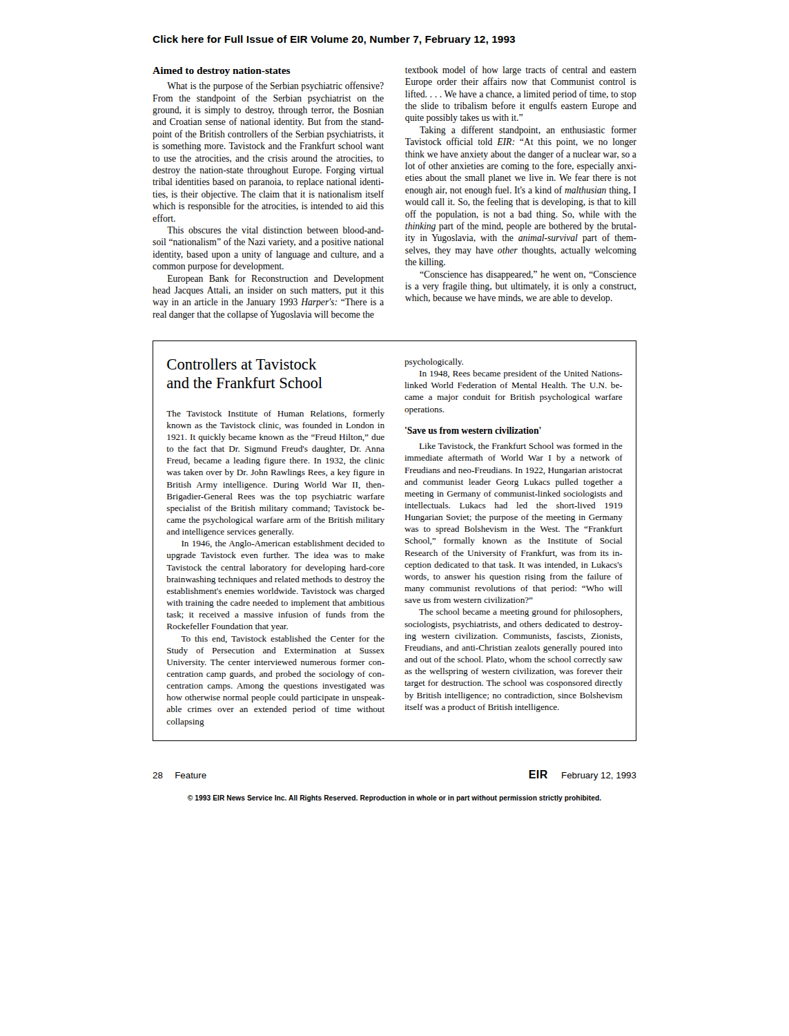Click here for Full Issue of EIR Volume 20, Number 7, February 12, 1993
Aimed to destroy nation-states
What is the purpose of the Serbian psychiatric offensive? From the standpoint of the Serbian psychiatrist on the ground, it is simply to destroy, through terror, the Bosnian and Croatian sense of national identity. But from the standpoint of the British controllers of the Serbian psychiatrists, it is something more. Tavistock and the Frankfurt school want to use the atrocities, and the crisis around the atrocities, to destroy the nation-state throughout Europe. Forging virtual tribal identities based on paranoia, to replace national identities, is their objective. The claim that it is nationalism itself which is responsible for the atrocities, is intended to aid this effort.
This obscures the vital distinction between blood-and-soil “nationalism” of the Nazi variety, and a positive national identity, based upon a unity of language and culture, and a common purpose for development.
European Bank for Reconstruction and Development head Jacques Attali, an insider on such matters, put it this way in an article in the January 1993 Harper's: “There is a real danger that the collapse of Yugoslavia will become the
textbook model of how large tracts of central and eastern Europe order their affairs now that Communist control is lifted. . . . We have a chance, a limited period of time, to stop the slide to tribalism before it engulfs eastern Europe and quite possibly takes us with it.”
Taking a different standpoint, an enthusiastic former Tavistock official told EIR: “At this point, we no longer think we have anxiety about the danger of a nuclear war, so a lot of other anxieties are coming to the fore, especially anxieties about the small planet we live in. We fear there is not enough air, not enough fuel. It's a kind of malthusian thing, I would call it. So, the feeling that is developing, is that to kill off the population, is not a bad thing. So, while with the thinking part of the mind, people are bothered by the brutality in Yugoslavia, with the animal-survival part of themselves, they may have other thoughts, actually welcoming the killing.
“Conscience has disappeared,” he went on, “Conscience is a very fragile thing, but ultimately, it is only a construct, which, because we have minds, we are able to develop.
Controllers at Tavistock
and the Frankfurt School
The Tavistock Institute of Human Relations, formerly known as the Tavistock clinic, was founded in London in 1921. It quickly became known as the “Freud Hilton,” due to the fact that Dr. Sigmund Freud's daughter, Dr. Anna Freud, became a leading figure there. In 1932, the clinic was taken over by Dr. John Rawlings Rees, a key figure in British Army intelligence. During World War II, then-Brigadier-General Rees was the top psychiatric warfare specialist of the British military command; Tavistock became the psychological warfare arm of the British military and intelligence services generally.
In 1946, the Anglo-American establishment decided to upgrade Tavistock even further. The idea was to make Tavistock the central laboratory for developing hard-core brainwashing techniques and related methods to destroy the establishment's enemies worldwide. Tavistock was charged with training the cadre needed to implement that ambitious task; it received a massive infusion of funds from the Rockefeller Foundation that year.
To this end, Tavistock established the Center for the Study of Persecution and Extermination at Sussex University. The center interviewed numerous former concentration camp guards, and probed the sociology of concentration camps. Among the questions investigated was how otherwise normal people could participate in unspeakable crimes over an extended period of time without collapsing
psychologically.
In 1948, Rees became president of the United Nations-linked World Federation of Mental Health. The U.N. became a major conduit for British psychological warfare operations.
'Save us from western civilization'
Like Tavistock, the Frankfurt School was formed in the immediate aftermath of World War I by a network of Freudians and neo-Freudians. In 1922, Hungarian aristocrat and communist leader Georg Lukacs pulled together a meeting in Germany of communist-linked sociologists and intellectuals. Lukacs had led the short-lived 1919 Hungarian Soviet; the purpose of the meeting in Germany was to spread Bolshevism in the West. The “Frankfurt School,” formally known as the Institute of Social Research of the University of Frankfurt, was from its inception dedicated to that task. It was intended, in Lukacs's words, to answer his question rising from the failure of many communist revolutions of that period: “Who will save us from western civilization?”
The school became a meeting ground for philosophers, sociologists, psychiatrists, and others dedicated to destroying western civilization. Communists, fascists, Zionists, Freudians, and anti-Christian zealots generally poured into and out of the school. Plato, whom the school correctly saw as the wellspring of western civilization, was forever their target for destruction. The school was cosponsored directly by British intelligence; no contradiction, since Bolshevism itself was a product of British intelligence.
28 Feature
EIRFebruary 12, 1993
© 1993 EIR News Service Inc. All Rights Reserved. Reproduction in whole or in part without permission strictly prohibited.